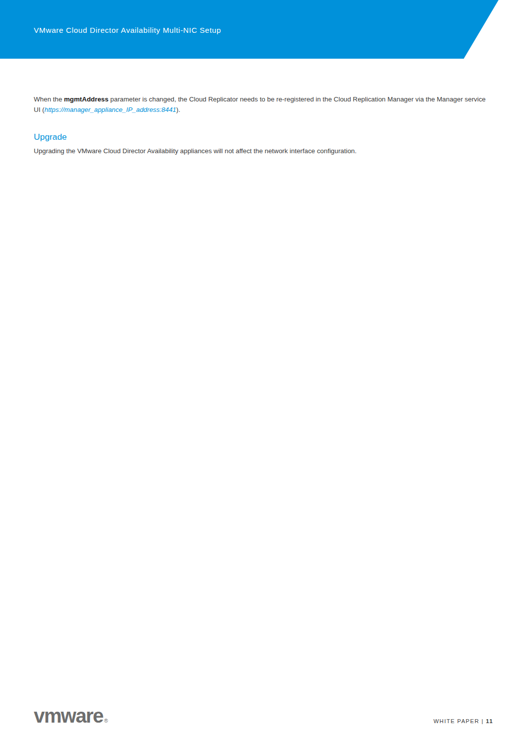VMware Cloud Director Availability Multi-NIC Setup
When the mgmtAddress parameter is changed, the Cloud Replicator needs to be re-registered in the Cloud Replication Manager via the Manager service UI (https://manager_appliance_IP_address:8441).
Upgrade
Upgrading the VMware Cloud Director Availability appliances will not affect the network interface configuration.
vmware®
WHITE PAPER | 11